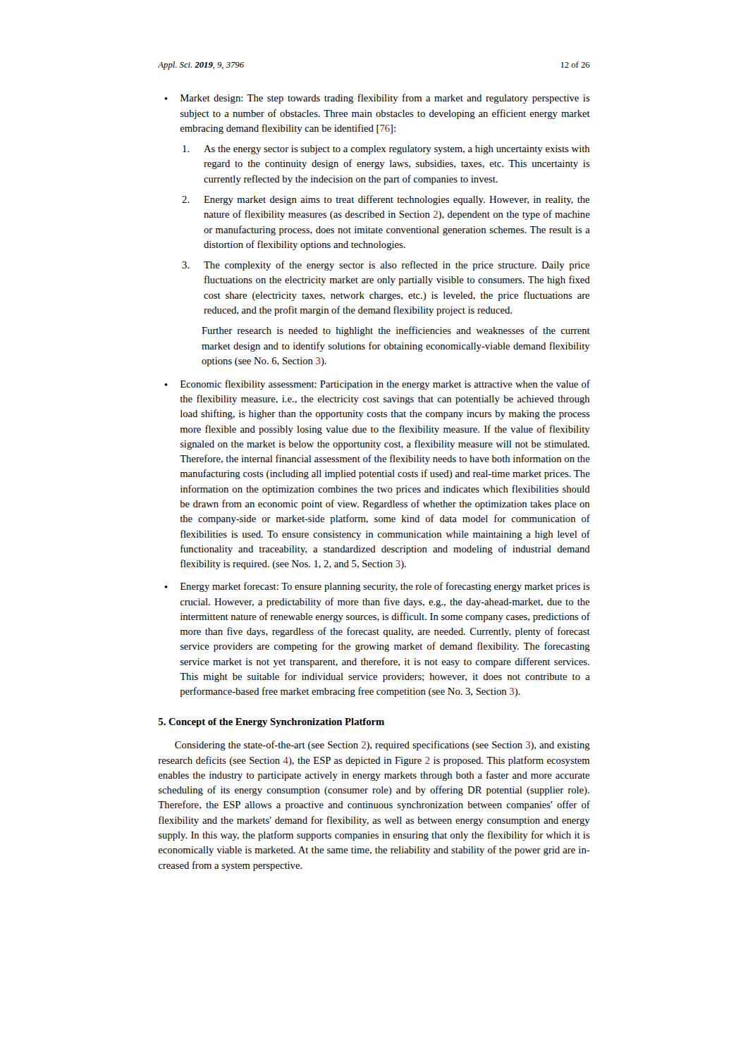Appl. Sci. 2019, 9, 3796 12 of 26
Market design: The step towards trading flexibility from a market and regulatory perspective is subject to a number of obstacles. Three main obstacles to developing an efficient energy market embracing demand flexibility can be identified [76]:
As the energy sector is subject to a complex regulatory system, a high uncertainty exists with regard to the continuity design of energy laws, subsidies, taxes, etc. This uncertainty is currently reflected by the indecision on the part of companies to invest.
Energy market design aims to treat different technologies equally. However, in reality, the nature of flexibility measures (as described in Section 2), dependent on the type of machine or manufacturing process, does not imitate conventional generation schemes. The result is a distortion of flexibility options and technologies.
The complexity of the energy sector is also reflected in the price structure. Daily price fluctuations on the electricity market are only partially visible to consumers. The high fixed cost share (electricity taxes, network charges, etc.) is leveled, the price fluctuations are reduced, and the profit margin of the demand flexibility project is reduced.
Further research is needed to highlight the inefficiencies and weaknesses of the current market design and to identify solutions for obtaining economically-viable demand flexibility options (see No. 6, Section 3).
Economic flexibility assessment: Participation in the energy market is attractive when the value of the flexibility measure, i.e., the electricity cost savings that can potentially be achieved through load shifting, is higher than the opportunity costs that the company incurs by making the process more flexible and possibly losing value due to the flexibility measure. If the value of flexibility signaled on the market is below the opportunity cost, a flexibility measure will not be stimulated. Therefore, the internal financial assessment of the flexibility needs to have both information on the manufacturing costs (including all implied potential costs if used) and real-time market prices. The information on the optimization combines the two prices and indicates which flexibilities should be drawn from an economic point of view. Regardless of whether the optimization takes place on the company-side or market-side platform, some kind of data model for communication of flexibilities is used. To ensure consistency in communication while maintaining a high level of functionality and traceability, a standardized description and modeling of industrial demand flexibility is required. (see Nos. 1, 2, and 5, Section 3).
Energy market forecast: To ensure planning security, the role of forecasting energy market prices is crucial. However, a predictability of more than five days, e.g., the day-ahead-market, due to the intermittent nature of renewable energy sources, is difficult. In some company cases, predictions of more than five days, regardless of the forecast quality, are needed. Currently, plenty of forecast service providers are competing for the growing market of demand flexibility. The forecasting service market is not yet transparent, and therefore, it is not easy to compare different services. This might be suitable for individual service providers; however, it does not contribute to a performance-based free market embracing free competition (see No. 3, Section 3).
5. Concept of the Energy Synchronization Platform
Considering the state-of-the-art (see Section 2), required specifications (see Section 3), and existing research deficits (see Section 4), the ESP as depicted in Figure 2 is proposed. This platform ecosystem enables the industry to participate actively in energy markets through both a faster and more accurate scheduling of its energy consumption (consumer role) and by offering DR potential (supplier role). Therefore, the ESP allows a proactive and continuous synchronization between companies' offer of flexibility and the markets' demand for flexibility, as well as between energy consumption and energy supply. In this way, the platform supports companies in ensuring that only the flexibility for which it is economically viable is marketed. At the same time, the reliability and stability of the power grid are increased from a system perspective.